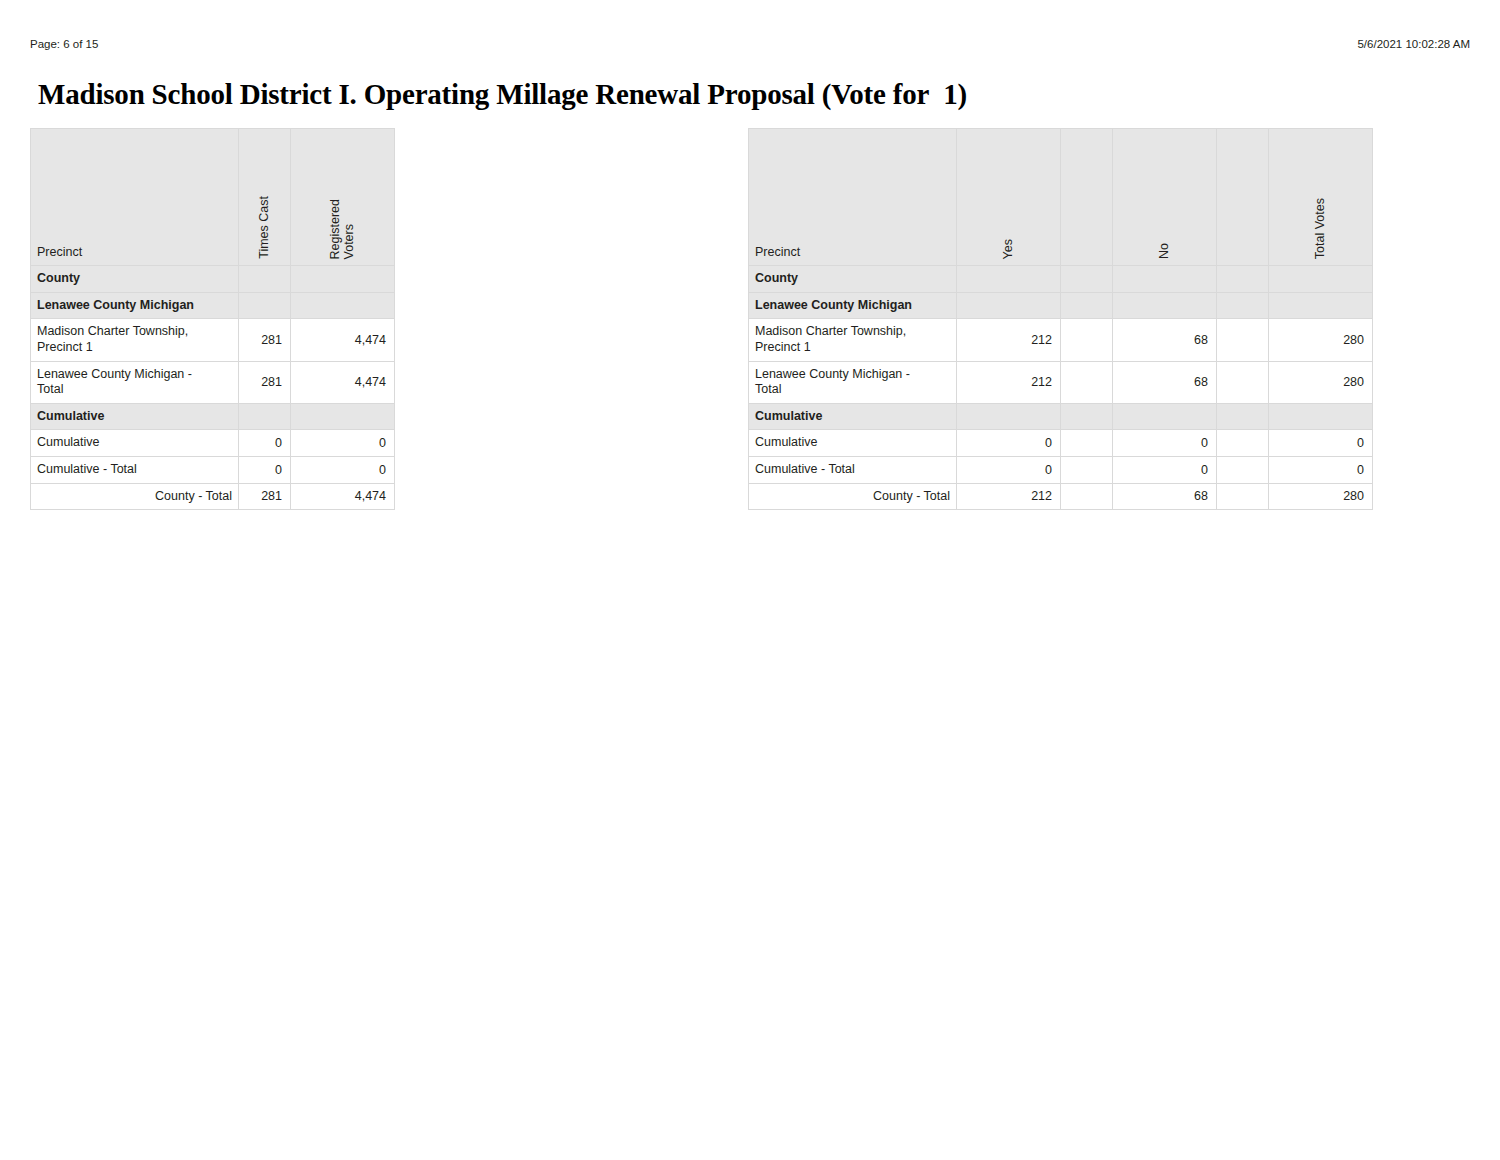Page: 6 of 15
5/6/2021 10:02:28 AM
Madison School District I. Operating Millage Renewal Proposal (Vote for 1)
| Precinct | Times Cast | Registered Voters |
| --- | --- | --- |
| County | | |
| Lenawee County Michigan | | |
| Madison Charter Township, Precinct 1 | 281 | 4,474 |
| Lenawee County Michigan - Total | 281 | 4,474 |
| Cumulative | | |
| Cumulative | 0 | 0 |
| Cumulative - Total | 0 | 0 |
| County - Total | 281 | 4,474 |
| Precinct | Yes | | No | | Total Votes |
| --- | --- | --- | --- | --- | --- |
| County | | | | | |
| Lenawee County Michigan | | | | | |
| Madison Charter Township, Precinct 1 | 212 | | 68 | | 280 |
| Lenawee County Michigan - Total | 212 | | 68 | | 280 |
| Cumulative | | | | | |
| Cumulative | 0 | | 0 | | 0 |
| Cumulative - Total | 0 | | 0 | | 0 |
| County - Total | 212 | | 68 | | 280 |